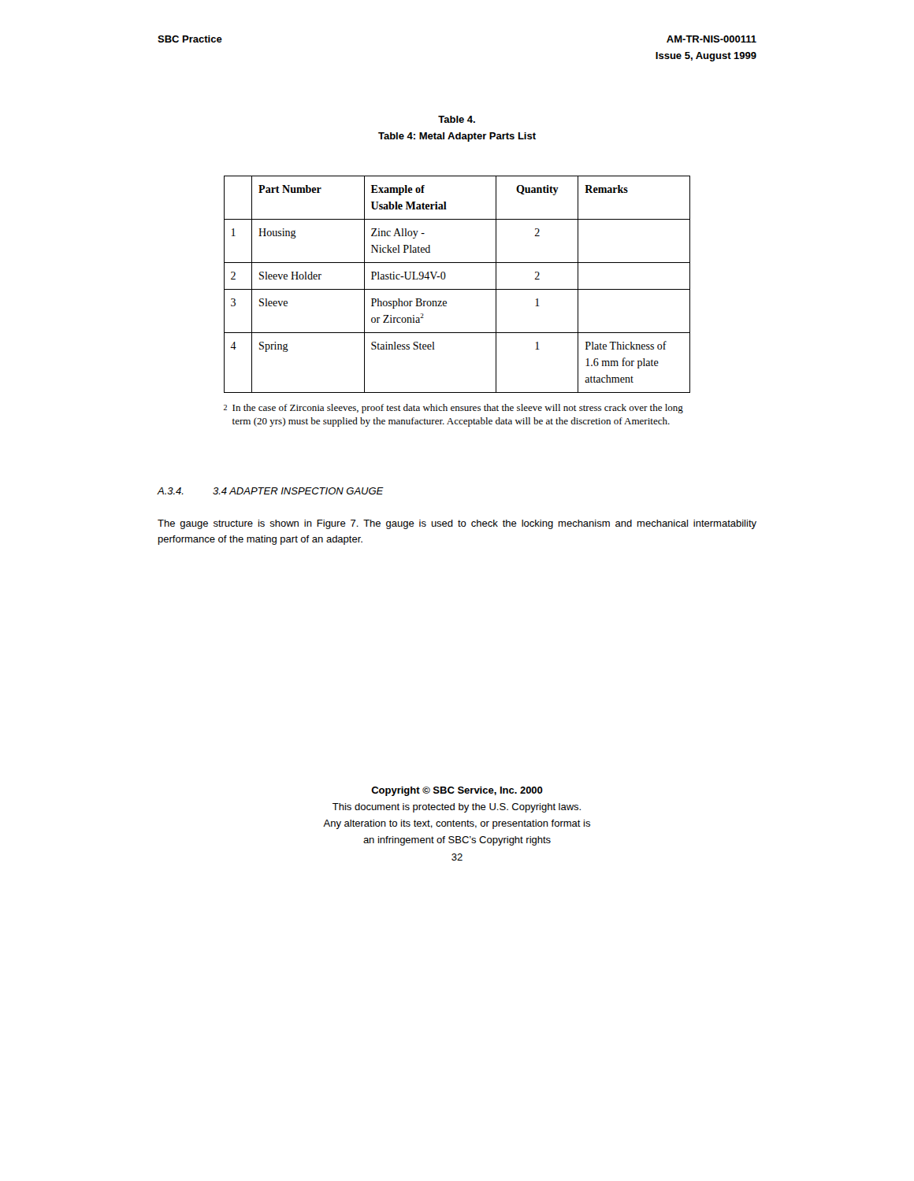SBC Practice
AM-TR-NIS-000111
Issue 5, August 1999
Table 4. Table 4: Metal Adapter Parts List
| | Part Number | Example of Usable Material | Quantity | Remarks |
| --- | --- | --- | --- | --- |
| 1 | Housing | Zinc Alloy - Nickel Plated | 2 | |
| 2 | Sleeve Holder | Plastic-UL94V-0 | 2 | |
| 3 | Sleeve | Phosphor Bronze or Zirconia 2 | 1 | |
| 4 | Spring | Stainless Steel | 1 | Plate Thickness of 1.6 mm for plate attachment |
2 In the case of Zirconia sleeves, proof test data which ensures that the sleeve will not stress crack over the long term (20 yrs) must be supplied by the manufacturer. Acceptable data will be at the discretion of Ameritech.
A.3.4. 3.4 ADAPTER INSPECTION GAUGE
The gauge structure is shown in Figure 7. The gauge is used to check the locking mechanism and mechanical intermatability performance of the mating part of an adapter.
Copyright © SBC Service, Inc. 2000
This document is protected by the U.S. Copyright laws.
Any alteration to its text, contents, or presentation format is
an infringement of SBC’s Copyright rights
32